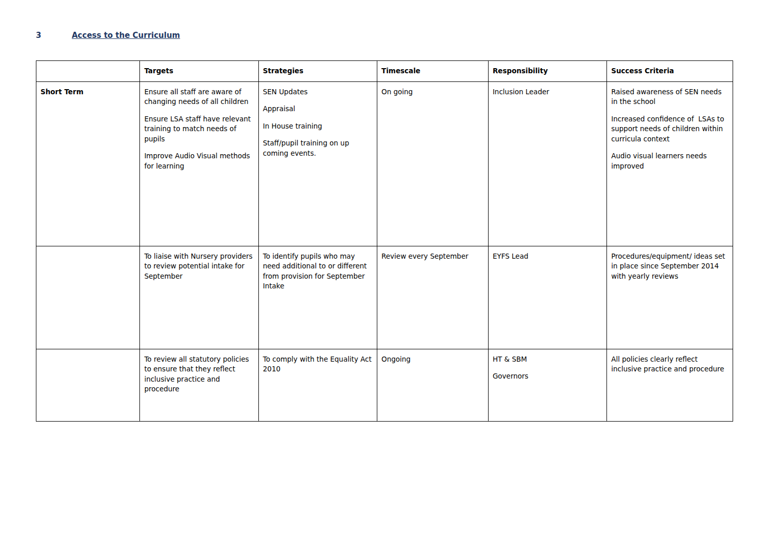3 Access to the Curriculum
| | Targets | Strategies | Timescale | Responsibility | Success Criteria |
| --- | --- | --- | --- | --- | --- |
| Short Term | Ensure all staff are aware of changing needs of all children Ensure LSA staff have relevant training to match needs of pupils Improve Audio Visual methods for learning | SEN Updates Appraisal In House training Staff/pupil training on up coming events. | On going | Inclusion Leader | Raised awareness of SEN needs in the school Increased confidence of LSAs to support needs of children within curricula context Audio visual learners needs improved |
| | To liaise with Nursery providers to review potential intake for September | To identify pupils who may need additional to or different from provision for September Intake | Review every September | EYFS Lead | Procedures/equipment/ ideas set in place since September 2014 with yearly reviews |
| | To review all statutory policies to ensure that they reflect inclusive practice and procedure | To comply with the Equality Act 2010 | Ongoing | HT & SBM Governors | All policies clearly reflect inclusive practice and procedure |